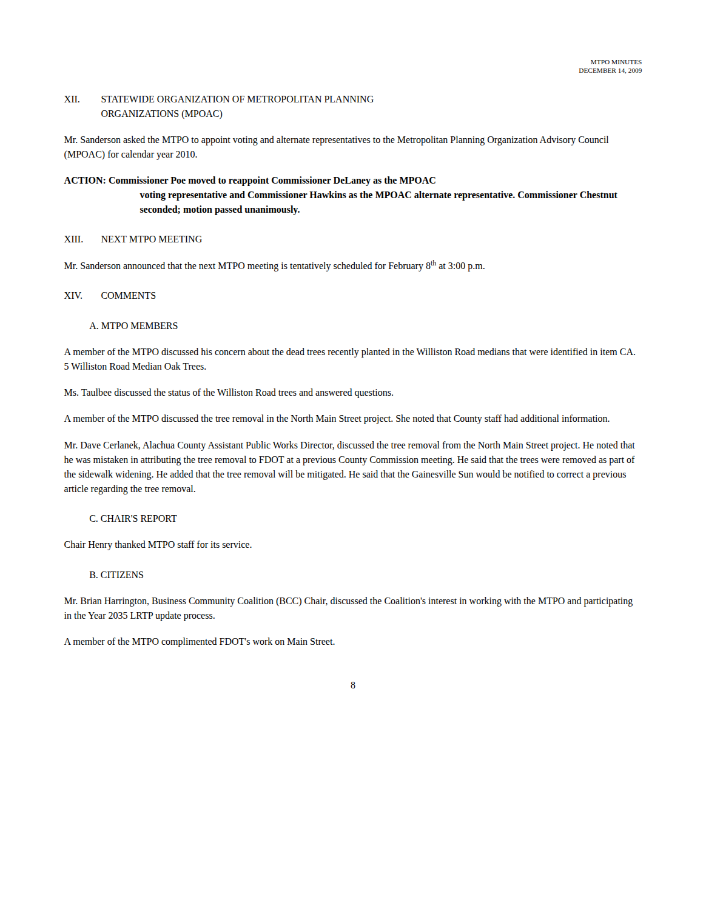MTPO MINUTES
DECEMBER 14, 2009
XII. STATEWIDE ORGANIZATION OF METROPOLITAN PLANNING
ORGANIZATIONS (MPOAC)
Mr. Sanderson asked the MTPO to appoint voting and alternate representatives to the Metropolitan Planning Organization Advisory Council (MPOAC) for calendar year 2010.
ACTION: Commissioner Poe moved to reappoint Commissioner DeLaney as the MPOACvoting representative and Commissioner Hawkins as the MPOAC alternate representative. Commissioner Chestnut seconded; motion passed unanimously.
XIII. NEXT MTPO MEETING
Mr. Sanderson announced that the next MTPO meeting is tentatively scheduled for February 8th at 3:00 p.m.
XIV. COMMENTS
A. MTPO MEMBERS
A member of the MTPO discussed his concern about the dead trees recently planted in the Williston Road medians that were identified in item CA. 5 Williston Road Median Oak Trees.
Ms. Taulbee discussed the status of the Williston Road trees and answered questions.
A member of the MTPO discussed the tree removal in the North Main Street project. She noted that County staff had additional information.
Mr. Dave Cerlanek, Alachua County Assistant Public Works Director, discussed the tree removal from the North Main Street project. He noted that he was mistaken in attributing the tree removal to FDOT at a previous County Commission meeting. He said that the trees were removed as part of the sidewalk widening. He added that the tree removal will be mitigated. He said that the Gainesville Sun would be notified to correct a previous article regarding the tree removal.
C. CHAIR'S REPORT
Chair Henry thanked MTPO staff for its service.
B. CITIZENS
Mr. Brian Harrington, Business Community Coalition (BCC) Chair, discussed the Coalition's interest in working with the MTPO and participating in the Year 2035 LRTP update process.
A member of the MTPO complimented FDOT's work on Main Street.
8